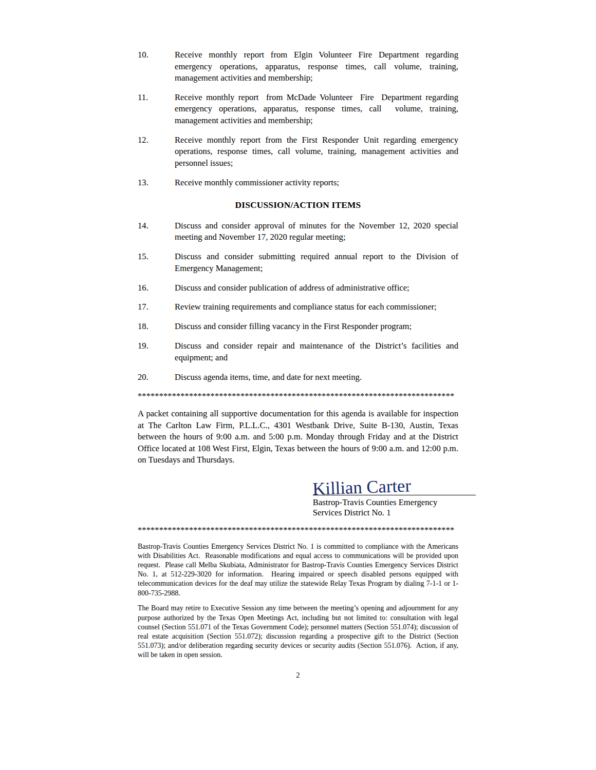10. Receive monthly report from Elgin Volunteer Fire Department regarding emergency operations, apparatus, response times, call volume, training, management activities and membership;
11. Receive monthly report from McDade Volunteer Fire Department regarding emergency operations, apparatus, response times, call volume, training, management activities and membership;
12. Receive monthly report from the First Responder Unit regarding emergency operations, response times, call volume, training, management activities and personnel issues;
13. Receive monthly commissioner activity reports;
DISCUSSION/ACTION ITEMS
14. Discuss and consider approval of minutes for the November 12, 2020 special meeting and November 17, 2020 regular meeting;
15. Discuss and consider submitting required annual report to the Division of Emergency Management;
16. Discuss and consider publication of address of administrative office;
17. Review training requirements and compliance status for each commissioner;
18. Discuss and consider filling vacancy in the First Responder program;
19. Discuss and consider repair and maintenance of the District’s facilities and equipment; and
20. Discuss agenda items, time, and date for next meeting.
**************************************************************************
A packet containing all supportive documentation for this agenda is available for inspection at The Carlton Law Firm, P.L.L.C., 4301 Westbank Drive, Suite B-130, Austin, Texas between the hours of 9:00 a.m. and 5:00 p.m. Monday through Friday and at the District Office located at 108 West First, Elgin, Texas between the hours of 9:00 a.m. and 12:00 p.m. on Tuesdays and Thursdays.
Killian Carter
Bastrop-Travis Counties Emergency
Services District No. 1
**************************************************************************
Bastrop-Travis Counties Emergency Services District No. 1 is committed to compliance with the Americans with Disabilities Act. Reasonable modifications and equal access to communications will be provided upon request. Please call Melba Skubiata, Administrator for Bastrop-Travis Counties Emergency Services District No. 1, at 512-229-3020 for information. Hearing impaired or speech disabled persons equipped with telecommunication devices for the deaf may utilize the statewide Relay Texas Program by dialing 7-1-1 or 1-800-735-2988.
The Board may retire to Executive Session any time between the meeting’s opening and adjournment for any purpose authorized by the Texas Open Meetings Act, including but not limited to: consultation with legal counsel (Section 551.071 of the Texas Government Code); personnel matters (Section 551.074); discussion of real estate acquisition (Section 551.072); discussion regarding a prospective gift to the District (Section 551.073); and/or deliberation regarding security devices or security audits (Section 551.076). Action, if any, will be taken in open session.
2